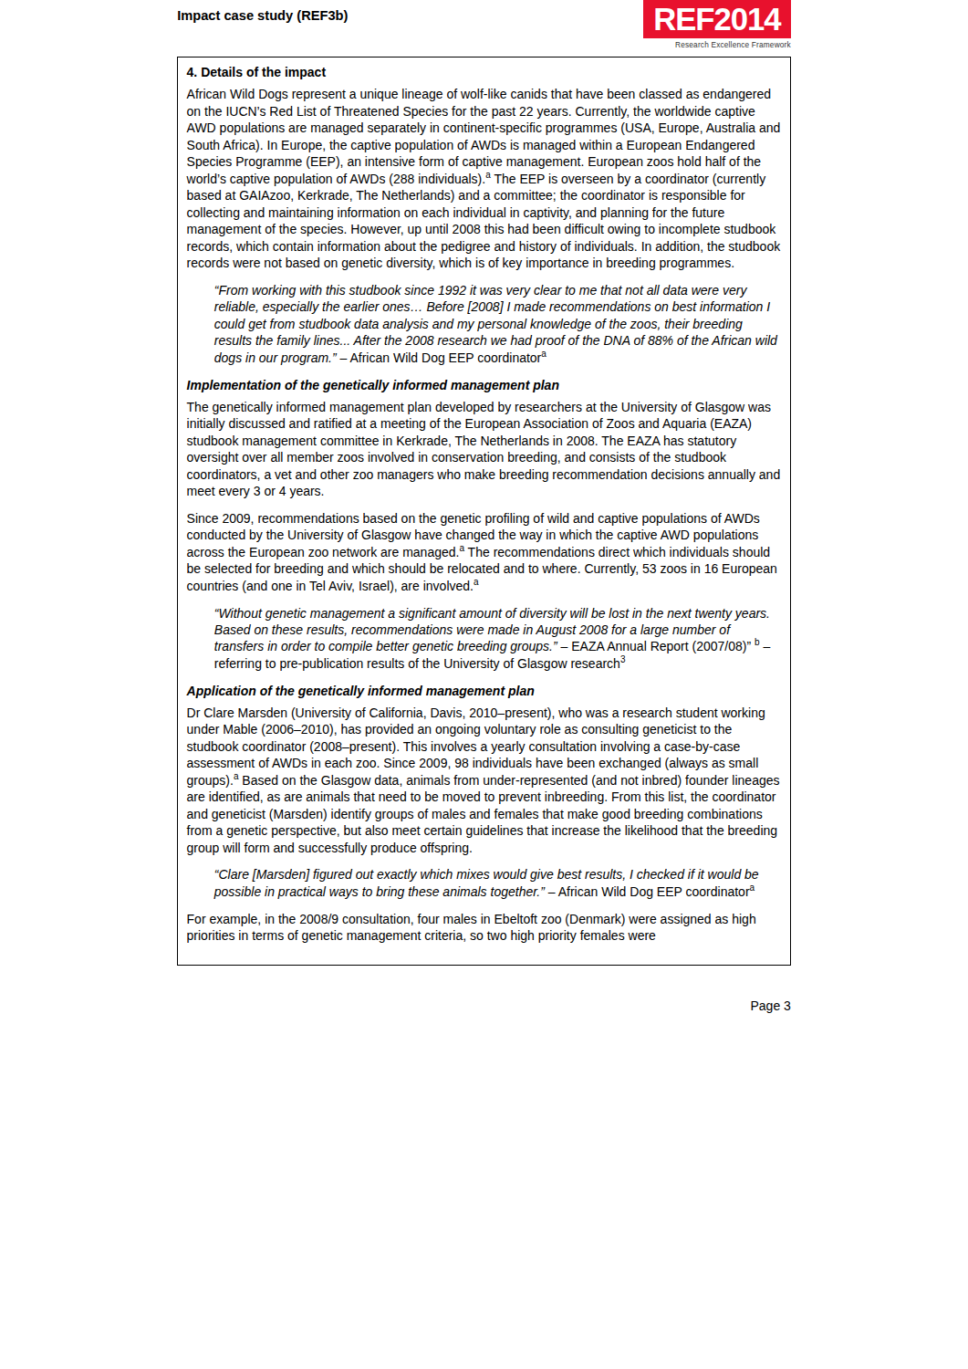Impact case study (REF3b)
REF2014
Research Excellence Framework
4. Details of the impact
African Wild Dogs represent a unique lineage of wolf-like canids that have been classed as endangered on the IUCN’s Red List of Threatened Species for the past 22 years. Currently, the worldwide captive AWD populations are managed separately in continent-specific programmes (USA, Europe, Australia and South Africa). In Europe, the captive population of AWDs is managed within a European Endangered Species Programme (EEP), an intensive form of captive management. European zoos hold half of the world’s captive population of AWDs (288 individuals).a The EEP is overseen by a coordinator (currently based at GAIAzoo, Kerkrade, The Netherlands) and a committee; the coordinator is responsible for collecting and maintaining information on each individual in captivity, and planning for the future management of the species. However, up until 2008 this had been difficult owing to incomplete studbook records, which contain information about the pedigree and history of individuals. In addition, the studbook records were not based on genetic diversity, which is of key importance in breeding programmes.
“From working with this studbook since 1992 it was very clear to me that not all data were very reliable, especially the earlier ones… Before [2008] I made recommendations on best information I could get from studbook data analysis and my personal knowledge of the zoos, their breeding results the family lines... After the 2008 research we had proof of the DNA of 88% of the African wild dogs in our program.” – African Wild Dog EEP coordinatora
Implementation of the genetically informed management plan
The genetically informed management plan developed by researchers at the University of Glasgow was initially discussed and ratified at a meeting of the European Association of Zoos and Aquaria (EAZA) studbook management committee in Kerkrade, The Netherlands in 2008. The EAZA has statutory oversight over all member zoos involved in conservation breeding, and consists of the studbook coordinators, a vet and other zoo managers who make breeding recommendation decisions annually and meet every 3 or 4 years.
Since 2009, recommendations based on the genetic profiling of wild and captive populations of AWDs conducted by the University of Glasgow have changed the way in which the captive AWD populations across the European zoo network are managed.a The recommendations direct which individuals should be selected for breeding and which should be relocated and to where. Currently, 53 zoos in 16 European countries (and one in Tel Aviv, Israel), are involved.a
“Without genetic management a significant amount of diversity will be lost in the next twenty years. Based on these results, recommendations were made in August 2008 for a large number of transfers in order to compile better genetic breeding groups.” – EAZA Annual Report (2007/08)” b – referring to pre-publication results of the University of Glasgow research3
Application of the genetically informed management plan
Dr Clare Marsden (University of California, Davis, 2010–present), who was a research student working under Mable (2006–2010), has provided an ongoing voluntary role as consulting geneticist to the studbook coordinator (2008–present). This involves a yearly consultation involving a case-by-case assessment of AWDs in each zoo. Since 2009, 98 individuals have been exchanged (always as small groups).a Based on the Glasgow data, animals from under-represented (and not inbred) founder lineages are identified, as are animals that need to be moved to prevent inbreeding. From this list, the coordinator and geneticist (Marsden) identify groups of males and females that make good breeding combinations from a genetic perspective, but also meet certain guidelines that increase the likelihood that the breeding group will form and successfully produce offspring.
“Clare [Marsden] figured out exactly which mixes would give best results, I checked if it would be possible in practical ways to bring these animals together.” – African Wild Dog EEP coordinatora
For example, in the 2008/9 consultation, four males in Ebeltoft zoo (Denmark) were assigned as high priorities in terms of genetic management criteria, so two high priority females were
Page 3